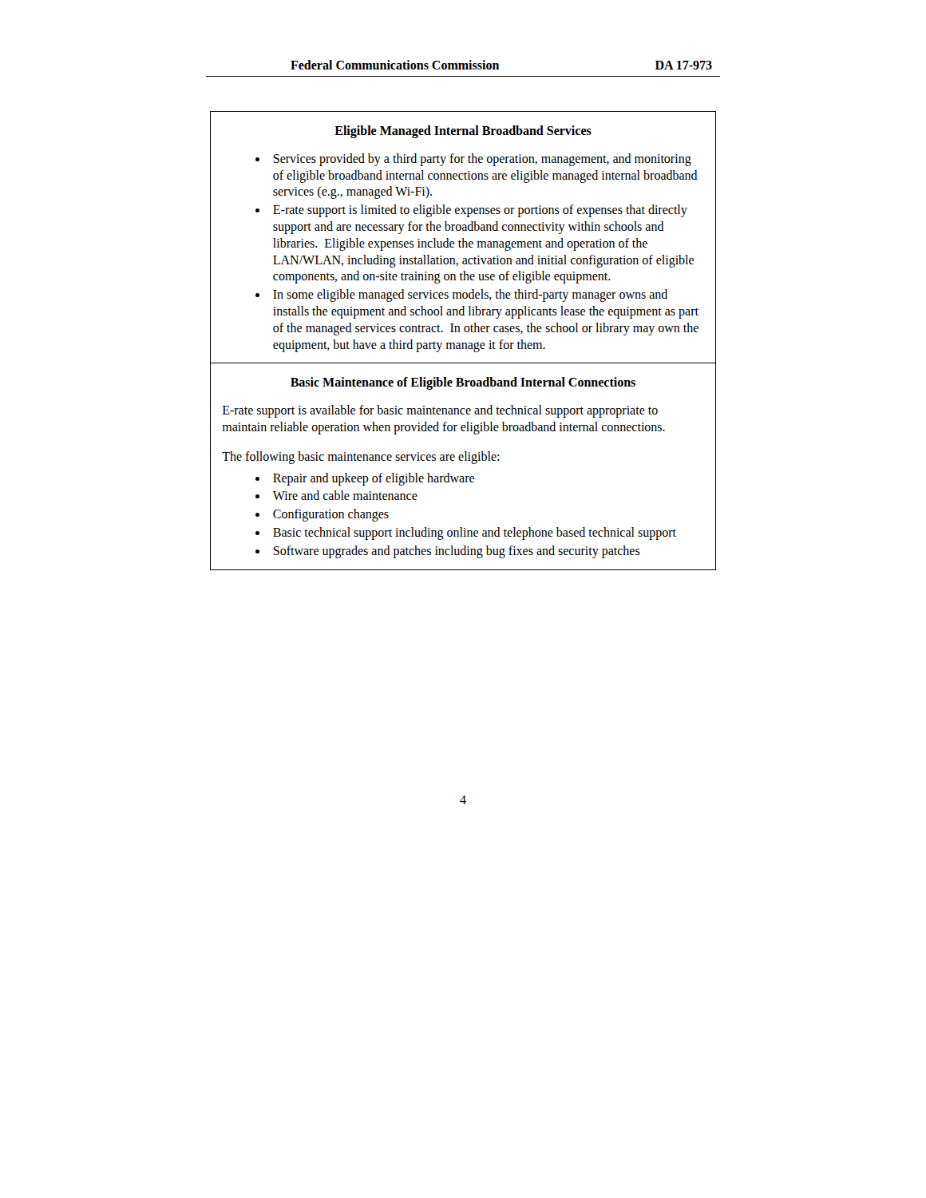Federal Communications Commission DA 17-973
Eligible Managed Internal Broadband Services
Services provided by a third party for the operation, management, and monitoring of eligible broadband internal connections are eligible managed internal broadband services (e.g., managed Wi-Fi).
E-rate support is limited to eligible expenses or portions of expenses that directly support and are necessary for the broadband connectivity within schools and libraries. Eligible expenses include the management and operation of the LAN/WLAN, including installation, activation and initial configuration of eligible components, and on-site training on the use of eligible equipment.
In some eligible managed services models, the third-party manager owns and installs the equipment and school and library applicants lease the equipment as part of the managed services contract. In other cases, the school or library may own the equipment, but have a third party manage it for them.
Basic Maintenance of Eligible Broadband Internal Connections
E-rate support is available for basic maintenance and technical support appropriate to maintain reliable operation when provided for eligible broadband internal connections.
The following basic maintenance services are eligible:
Repair and upkeep of eligible hardware
Wire and cable maintenance
Configuration changes
Basic technical support including online and telephone based technical support
Software upgrades and patches including bug fixes and security patches
4